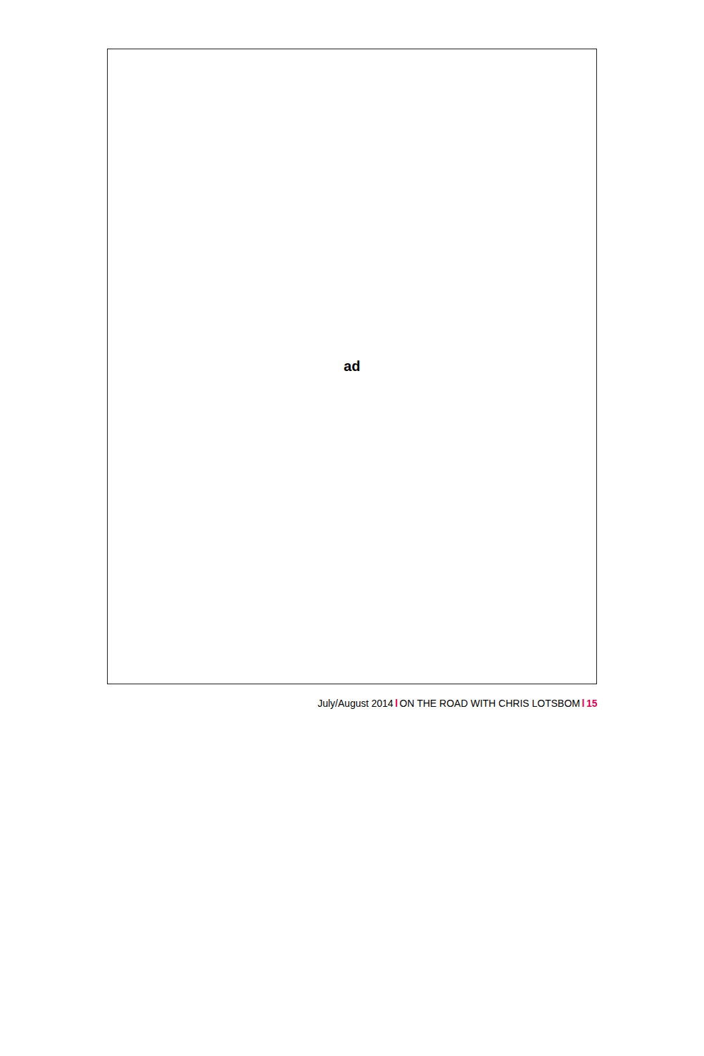ad
July/August 2014l ON THE ROAD WITH CHRIS LOTSBOMl 15